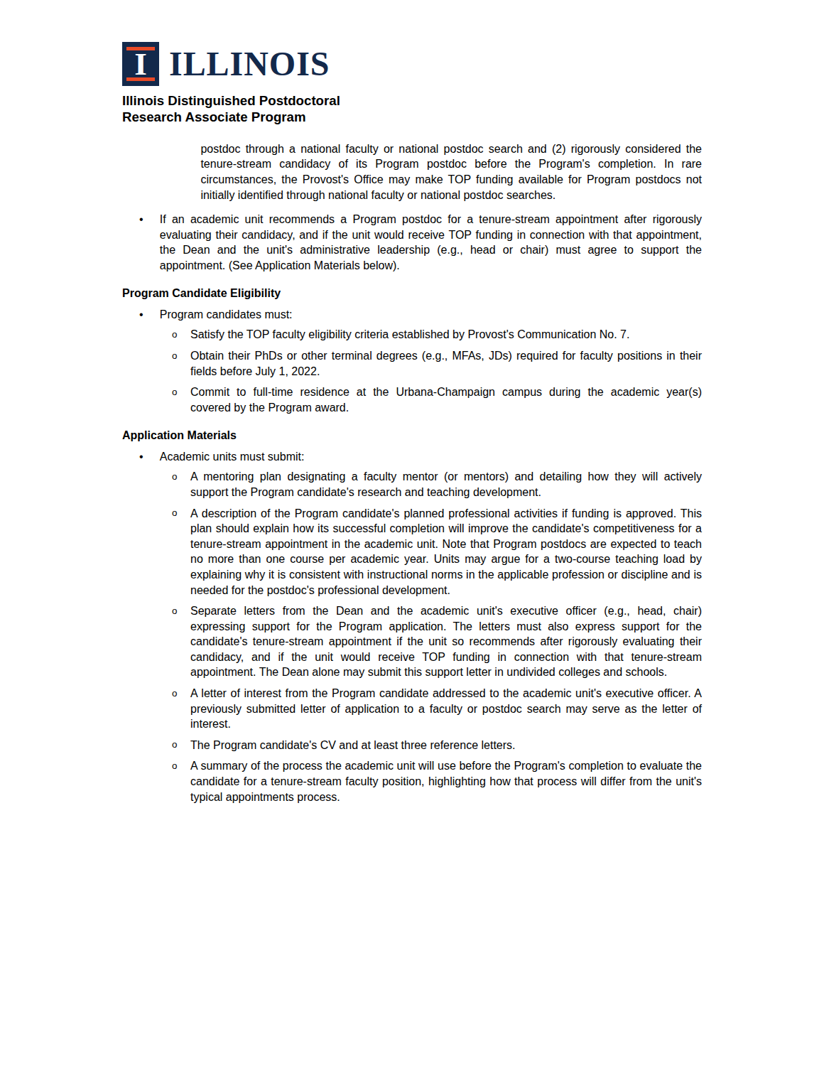I
ILLINOIS
Illinois Distinguished Postdoctoral
Research Associate Program
postdoc through a national faculty or national postdoc search and (2) rigorously considered the tenure-stream candidacy of its Program postdoc before the Program's completion. In rare circumstances, the Provost's Office may make TOP funding available for Program postdocs not initially identified through national faculty or national postdoc searches.
If an academic unit recommends a Program postdoc for a tenure-stream appointment after rigorously evaluating their candidacy, and if the unit would receive TOP funding in connection with that appointment, the Dean and the unit's administrative leadership (e.g., head or chair) must agree to support the appointment. (See Application Materials below).
Program Candidate Eligibility
Program candidates must:
Satisfy the TOP faculty eligibility criteria established by Provost's Communication No. 7.
Obtain their PhDs or other terminal degrees (e.g., MFAs, JDs) required for faculty positions in their fields before July 1, 2022.
Commit to full-time residence at the Urbana-Champaign campus during the academic year(s) covered by the Program award.
Application Materials
Academic units must submit:
A mentoring plan designating a faculty mentor (or mentors) and detailing how they will actively support the Program candidate's research and teaching development.
A description of the Program candidate's planned professional activities if funding is approved. This plan should explain how its successful completion will improve the candidate's competitiveness for a tenure-stream appointment in the academic unit. Note that Program postdocs are expected to teach no more than one course per academic year. Units may argue for a two-course teaching load by explaining why it is consistent with instructional norms in the applicable profession or discipline and is needed for the postdoc's professional development.
Separate letters from the Dean and the academic unit's executive officer (e.g., head, chair) expressing support for the Program application. The letters must also express support for the candidate's tenure-stream appointment if the unit so recommends after rigorously evaluating their candidacy, and if the unit would receive TOP funding in connection with that tenure-stream appointment. The Dean alone may submit this support letter in undivided colleges and schools.
A letter of interest from the Program candidate addressed to the academic unit's executive officer. A previously submitted letter of application to a faculty or postdoc search may serve as the letter of interest.
The Program candidate's CV and at least three reference letters.
A summary of the process the academic unit will use before the Program's completion to evaluate the candidate for a tenure-stream faculty position, highlighting how that process will differ from the unit's typical appointments process.